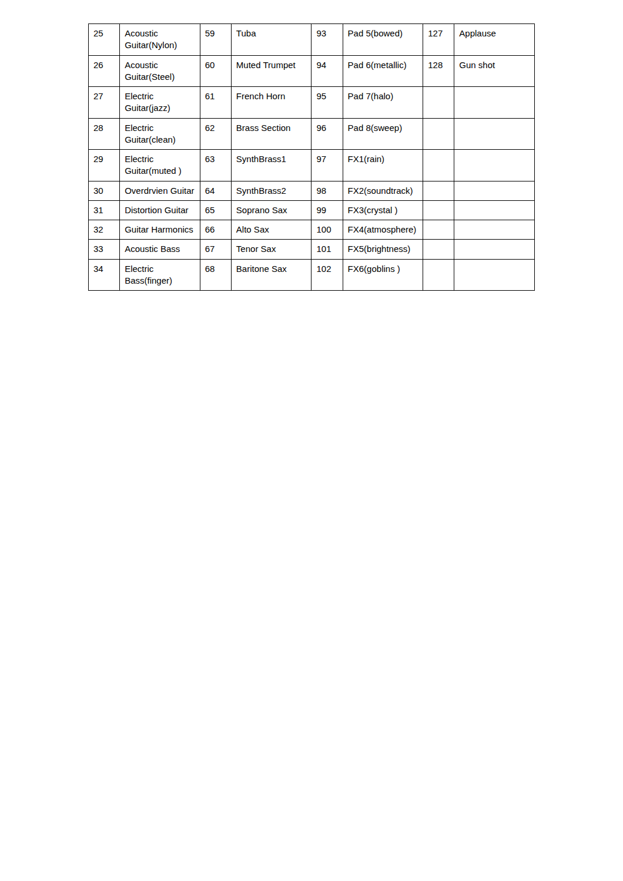| 25 | Acoustic Guitar(Nylon) | 59 | Tuba | 93 | Pad 5(bowed) | 127 | Applause |
| 26 | Acoustic Guitar(Steel) | 60 | Muted Trumpet | 94 | Pad 6(metallic) | 128 | Gun shot |
| 27 | Electric Guitar(jazz) | 61 | French Horn | 95 | Pad 7(halo) | | |
| 28 | Electric Guitar(clean) | 62 | Brass Section | 96 | Pad 8(sweep) | | |
| 29 | Electric Guitar(muted ) | 63 | SynthBrass1 | 97 | FX1(rain) | | |
| 30 | Overdrvien Guitar | 64 | SynthBrass2 | 98 | FX2(soundtrack) | | |
| 31 | Distortion Guitar | 65 | Soprano Sax | 99 | FX3(crystal ) | | |
| 32 | Guitar Harmonics | 66 | Alto Sax | 100 | FX4(atmosphere) | | |
| 33 | Acoustic Bass | 67 | Tenor Sax | 101 | FX5(brightness) | | |
| 34 | Electric Bass(finger) | 68 | Baritone Sax | 102 | FX6(goblins ) | | |